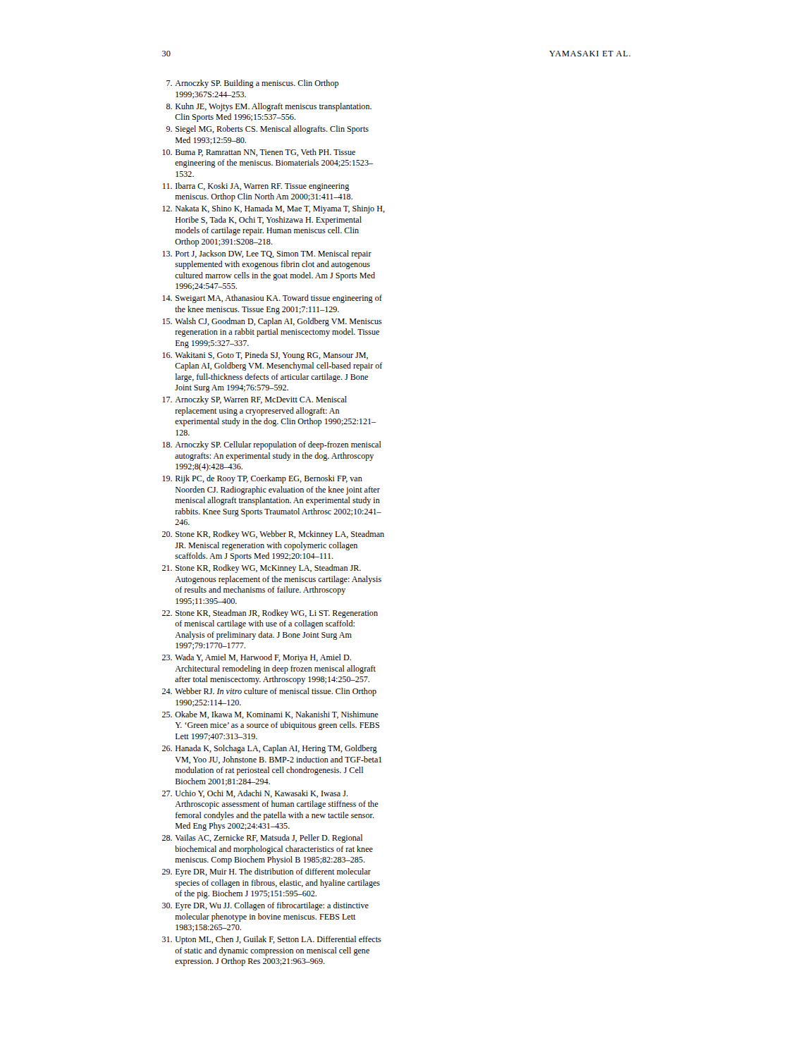30 Yamasaki et al.
7. Arnoczky SP. Building a meniscus. Clin Orthop 1999;367S:244–253.
8. Kuhn JE, Wojtys EM. Allograft meniscus transplantation. Clin Sports Med 1996;15:537–556.
9. Siegel MG, Roberts CS. Meniscal allografts. Clin Sports Med 1993;12:59–80.
10. Buma P, Ramrattan NN, Tienen TG, Veth PH. Tissue engineering of the meniscus. Biomaterials 2004;25:1523–1532.
11. Ibarra C, Koski JA, Warren RF. Tissue engineering meniscus. Orthop Clin North Am 2000;31:411–418.
12. Nakata K, Shino K, Hamada M, Mae T, Miyama T, Shinjo H, Horibe S, Tada K, Ochi T, Yoshizawa H. Experimental models of cartilage repair. Human meniscus cell. Clin Orthop 2001;391:S208–218.
13. Port J, Jackson DW, Lee TQ, Simon TM. Meniscal repair supplemented with exogenous fibrin clot and autogenous cultured marrow cells in the goat model. Am J Sports Med 1996;24:547–555.
14. Sweigart MA, Athanasiou KA. Toward tissue engineering of the knee meniscus. Tissue Eng 2001;7:111–129.
15. Walsh CJ, Goodman D, Caplan AI, Goldberg VM. Meniscus regeneration in a rabbit partial meniscectomy model. Tissue Eng 1999;5:327–337.
16. Wakitani S, Goto T, Pineda SJ, Young RG, Mansour JM, Caplan AI, Goldberg VM. Mesenchymal cell-based repair of large, full-thickness defects of articular cartilage. J Bone Joint Surg Am 1994;76:579–592.
17. Arnoczky SP, Warren RF, McDevitt CA. Meniscal replacement using a cryopreserved allograft: An experimental study in the dog. Clin Orthop 1990;252:121–128.
18. Arnoczky SP. Cellular repopulation of deep-frozen meniscal autografts: An experimental study in the dog. Arthroscopy 1992;8(4):428–436.
19. Rijk PC, de Rooy TP, Coerkamp EG, Bernoski FP, van Noorden CJ. Radiographic evaluation of the knee joint after meniscal allograft transplantation. An experimental study in rabbits. Knee Surg Sports Traumatol Arthrosc 2002;10:241–246.
20. Stone KR, Rodkey WG, Webber R, Mckinney LA, Steadman JR. Meniscal regeneration with copolymeric collagen scaffolds. Am J Sports Med 1992;20:104–111.
21. Stone KR, Rodkey WG, McKinney LA, Steadman JR. Autogenous replacement of the meniscus cartilage: Analysis of results and mechanisms of failure. Arthroscopy 1995;11:395–400.
22. Stone KR, Steadman JR, Rodkey WG, Li ST. Regeneration of meniscal cartilage with use of a collagen scaffold: Analysis of preliminary data. J Bone Joint Surg Am 1997;79:1770–1777.
23. Wada Y, Amiel M, Harwood F, Moriya H, Amiel D. Architectural remodeling in deep frozen meniscal allograft after total meniscectomy. Arthroscopy 1998;14:250–257.
24. Webber RJ. In vitro culture of meniscal tissue. Clin Orthop 1990;252:114–120.
25. Okabe M, Ikawa M, Kominami K, Nakanishi T, Nishimune Y. ‘Green mice’ as a source of ubiquitous green cells. FEBS Lett 1997;407:313–319.
26. Hanada K, Solchaga LA, Caplan AI, Hering TM, Goldberg VM, Yoo JU, Johnstone B. BMP-2 induction and TGF-beta1 modulation of rat periosteal cell chondrogenesis. J Cell Biochem 2001;81:284–294.
27. Uchio Y, Ochi M, Adachi N, Kawasaki K, Iwasa J. Arthroscopic assessment of human cartilage stiffness of the femoral condyles and the patella with a new tactile sensor. Med Eng Phys 2002;24:431–435.
28. Vailas AC, Zernicke RF, Matsuda J, Peller D. Regional biochemical and morphological characteristics of rat knee meniscus. Comp Biochem Physiol B 1985;82:283–285.
29. Eyre DR, Muir H. The distribution of different molecular species of collagen in fibrous, elastic, and hyaline cartilages of the pig. Biochem J 1975;151:595–602.
30. Eyre DR, Wu JJ. Collagen of fibrocartilage: a distinctive molecular phenotype in bovine meniscus. FEBS Lett 1983;158:265–270.
31. Upton ML, Chen J, Guilak F, Setton LA. Differential effects of static and dynamic compression on meniscal cell gene expression. J Orthop Res 2003;21:963–969.